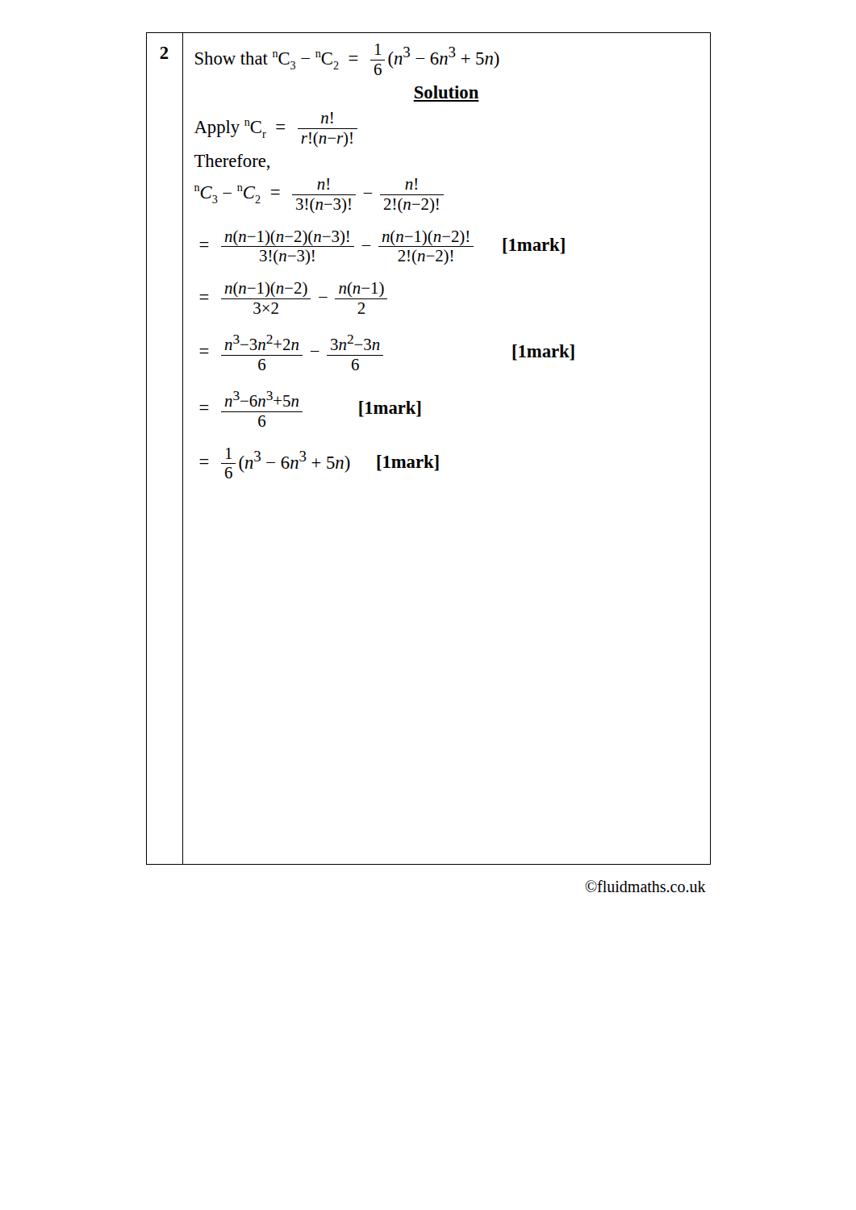| 2 | Show that n C 3 − n C 2 = 1 6 ( n 3 − 6 n 3 + 5 n ) Solution Apply n C r = n ! r !( n − r )! Therefore, n C 3 − n C 2 = n ! 3!( n −3)! − n ! 2!( n −2)! = n ( n −1)( n −2)( n −3)! 3!( n −3)! − n ( n −1)( n −2)! 2!( n −2)! [1mark] = n ( n −1)( n −2) 3×2 − n ( n −1) 2 = n 3 −3 n 2 +2 n 6 − 3 n 2 −3 n 6 [1mark] = n 3 −6 n 3 +5 n 6 [1mark] = 1 6 ( n 3 − 6 n 3 + 5 n ) [1mark] |
©fluidmaths.co.uk